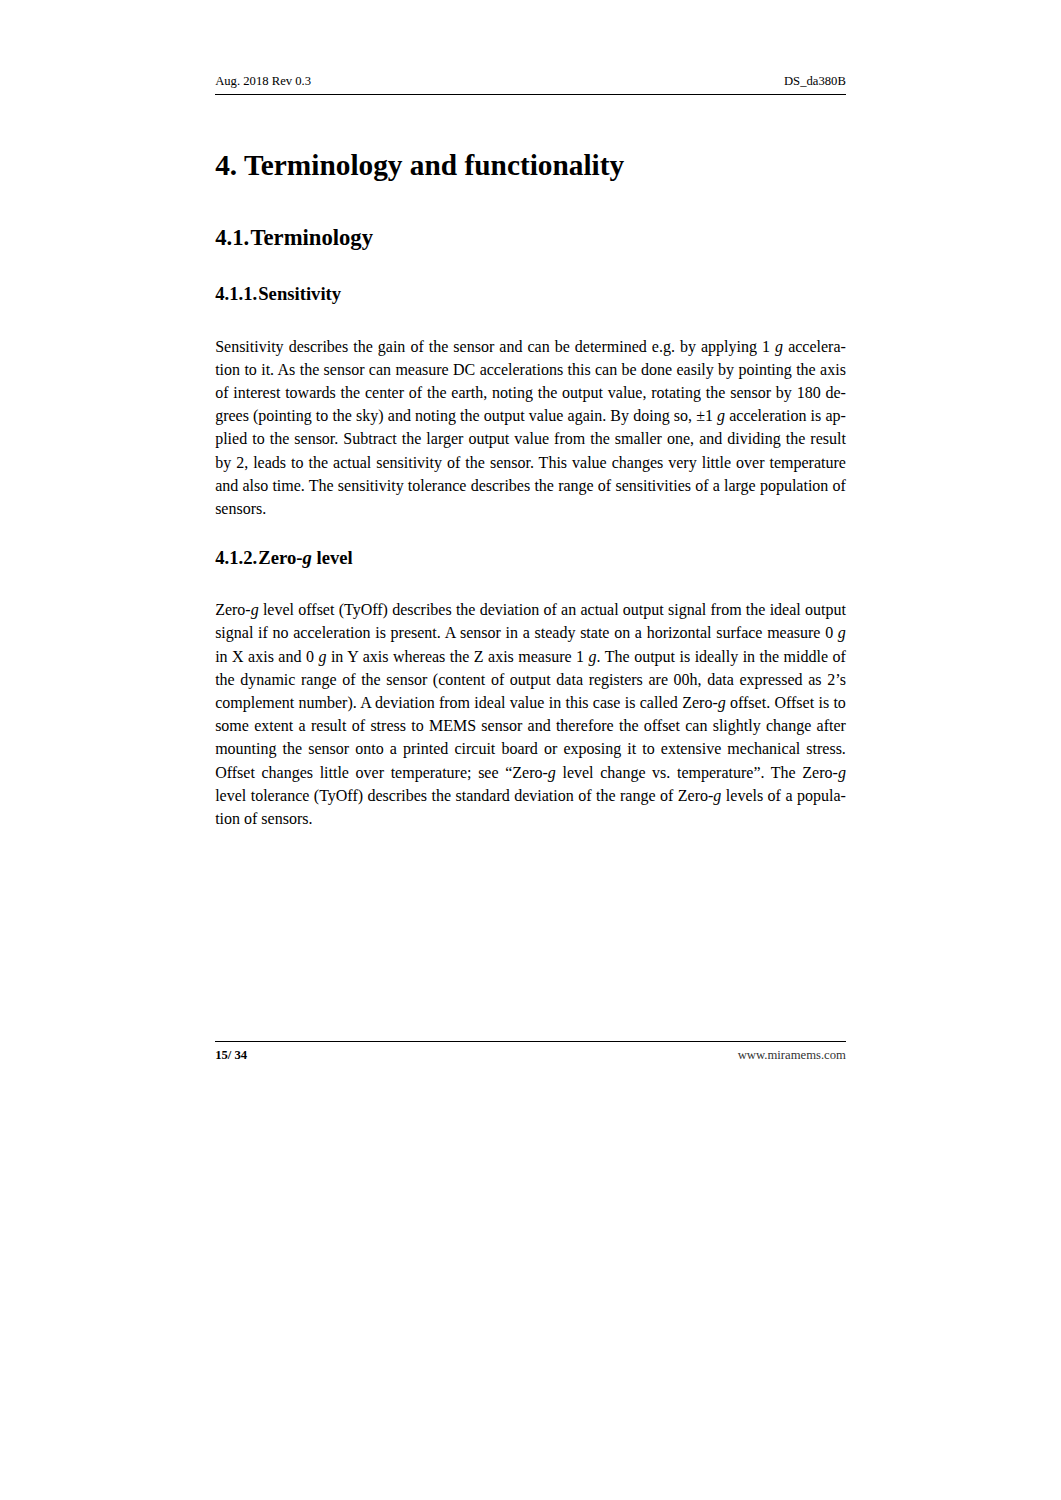Aug. 2018 Rev 0.3
DS_da380B
4. Terminology and functionality
4.1. Terminology
4.1.1. Sensitivity
Sensitivity describes the gain of the sensor and can be determined e.g. by applying 1 g acceleration to it. As the sensor can measure DC accelerations this can be done easily by pointing the axis of interest towards the center of the earth, noting the output value, rotating the sensor by 180 degrees (pointing to the sky) and noting the output value again. By doing so, ±1 g acceleration is applied to the sensor. Subtract the larger output value from the smaller one, and dividing the result by 2, leads to the actual sensitivity of the sensor. This value changes very little over temperature and also time. The sensitivity tolerance describes the range of sensitivities of a large population of sensors.
4.1.2. Zero-g level
Zero-g level offset (TyOff) describes the deviation of an actual output signal from the ideal output signal if no acceleration is present. A sensor in a steady state on a horizontal surface measure 0 g in X axis and 0 g in Y axis whereas the Z axis measure 1 g. The output is ideally in the middle of the dynamic range of the sensor (content of output data registers are 00h, data expressed as 2’s complement number). A deviation from ideal value in this case is called Zero-g offset. Offset is to some extent a result of stress to MEMS sensor and therefore the offset can slightly change after mounting the sensor onto a printed circuit board or exposing it to extensive mechanical stress. Offset changes little over temperature; see “Zero-g level change vs. temperature”. The Zero-g level tolerance (TyOff) describes the standard deviation of the range of Zero-g levels of a population of sensors.
15/ 34
www.miramems.com